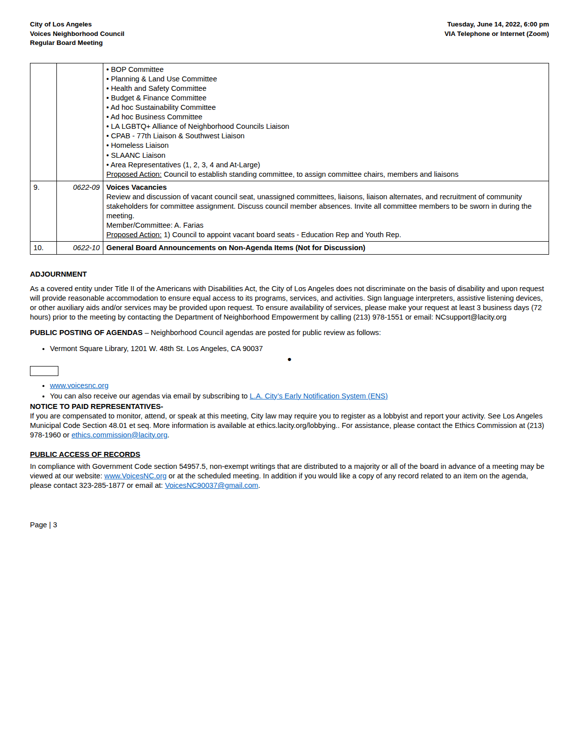City of Los Angeles
Voices Neighborhood Council
Regular Board Meeting
Tuesday, June 14, 2022, 6:00 pm
VIA Telephone or Internet (Zoom)
| | | BOP Committee Planning & Land Use Committee Health and Safety Committee Budget & Finance Committee Ad hoc Sustainability Committee Ad hoc Business Committee LA LGBTQ+ Alliance of Neighborhood Councils Liaison CPAB - 77th Liaison & Southwest Liaison Homeless Liaison SLAANC Liaison Area Representatives (1, 2, 3, 4 and At-Large) Proposed Action: Council to establish standing committee, to assign committee chairs, members and liaisons |
| 9. | 0622-09 | Voices Vacancies Review and discussion of vacant council seat, unassigned committees, liaisons, liaison alternates, and recruitment of community stakeholders for committee assignment. Discuss council member absences. Invite all committee members to be sworn in during the meeting. Member/Committee: A. Farias Proposed Action: 1) Council to appoint vacant board seats - Education Rep and Youth Rep. |
| 10. | 0622-10 | General Board Announcements on Non-Agenda Items (Not for Discussion) |
ADJOURNMENT
As a covered entity under Title II of the Americans with Disabilities Act, the City of Los Angeles does not discriminate on the basis of disability and upon request will provide reasonable accommodation to ensure equal access to its programs, services, and activities. Sign language interpreters, assistive listening devices, or other auxiliary aids and/or services may be provided upon request. To ensure availability of services, please make your request at least 3 business days (72 hours) prior to the meeting by contacting the Department of Neighborhood Empowerment by calling (213) 978-1551 or email: NCsupport@lacity.org
PUBLIC POSTING OF AGENDAS – Neighborhood Council agendas are posted for public review as follows:
Vermont Square Library, 1201 W. 48th St. Los Angeles, CA 90037
●
www.voicesnc.org
You can also receive our agendas via email by subscribing to L.A. City’s Early Notification System (ENS)
NOTICE TO PAID REPRESENTATIVES-
If you are compensated to monitor, attend, or speak at this meeting, City law may require you to register as a lobbyist and report your activity. See Los Angeles Municipal Code Section 48.01 et seq. More information is available at ethics.lacity.org/lobbying.. For assistance, please contact the Ethics Commission at (213) 978-1960 or ethics.commission@lacity.org.
PUBLIC ACCESS OF RECORDS
In compliance with Government Code section 54957.5, non-exempt writings that are distributed to a majority or all of the board in advance of a meeting may be viewed at our website: www.VoicesNC.org or at the scheduled meeting. In addition if you would like a copy of any record related to an item on the agenda, please contact 323-285-1877 or email at: VoicesNC90037@gmail.com.
Page | 3